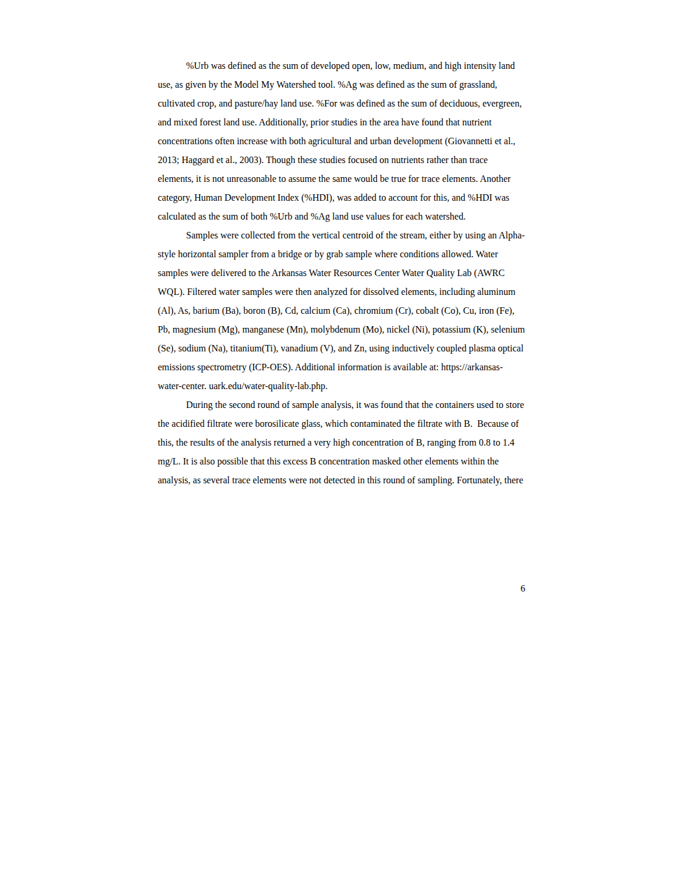%Urb was defined as the sum of developed open, low, medium, and high intensity land use, as given by the Model My Watershed tool. %Ag was defined as the sum of grassland, cultivated crop, and pasture/hay land use. %For was defined as the sum of deciduous, evergreen, and mixed forest land use. Additionally, prior studies in the area have found that nutrient concentrations often increase with both agricultural and urban development (Giovannetti et al., 2013; Haggard et al., 2003). Though these studies focused on nutrients rather than trace elements, it is not unreasonable to assume the same would be true for trace elements. Another category, Human Development Index (%HDI), was added to account for this, and %HDI was calculated as the sum of both %Urb and %Ag land use values for each watershed.
Samples were collected from the vertical centroid of the stream, either by using an Alpha-style horizontal sampler from a bridge or by grab sample where conditions allowed. Water samples were delivered to the Arkansas Water Resources Center Water Quality Lab (AWRC WQL). Filtered water samples were then analyzed for dissolved elements, including aluminum (Al), As, barium (Ba), boron (B), Cd, calcium (Ca), chromium (Cr), cobalt (Co), Cu, iron (Fe), Pb, magnesium (Mg), manganese (Mn), molybdenum (Mo), nickel (Ni), potassium (K), selenium (Se), sodium (Na), titanium(Ti), vanadium (V), and Zn, using inductively coupled plasma optical emissions spectrometry (ICP-OES). Additional information is available at: https://arkansas-water-center. uark.edu/water-quality-lab.php.
During the second round of sample analysis, it was found that the containers used to store the acidified filtrate were borosilicate glass, which contaminated the filtrate with B. Because of this, the results of the analysis returned a very high concentration of B, ranging from 0.8 to 1.4 mg/L. It is also possible that this excess B concentration masked other elements within the analysis, as several trace elements were not detected in this round of sampling. Fortunately, there
6